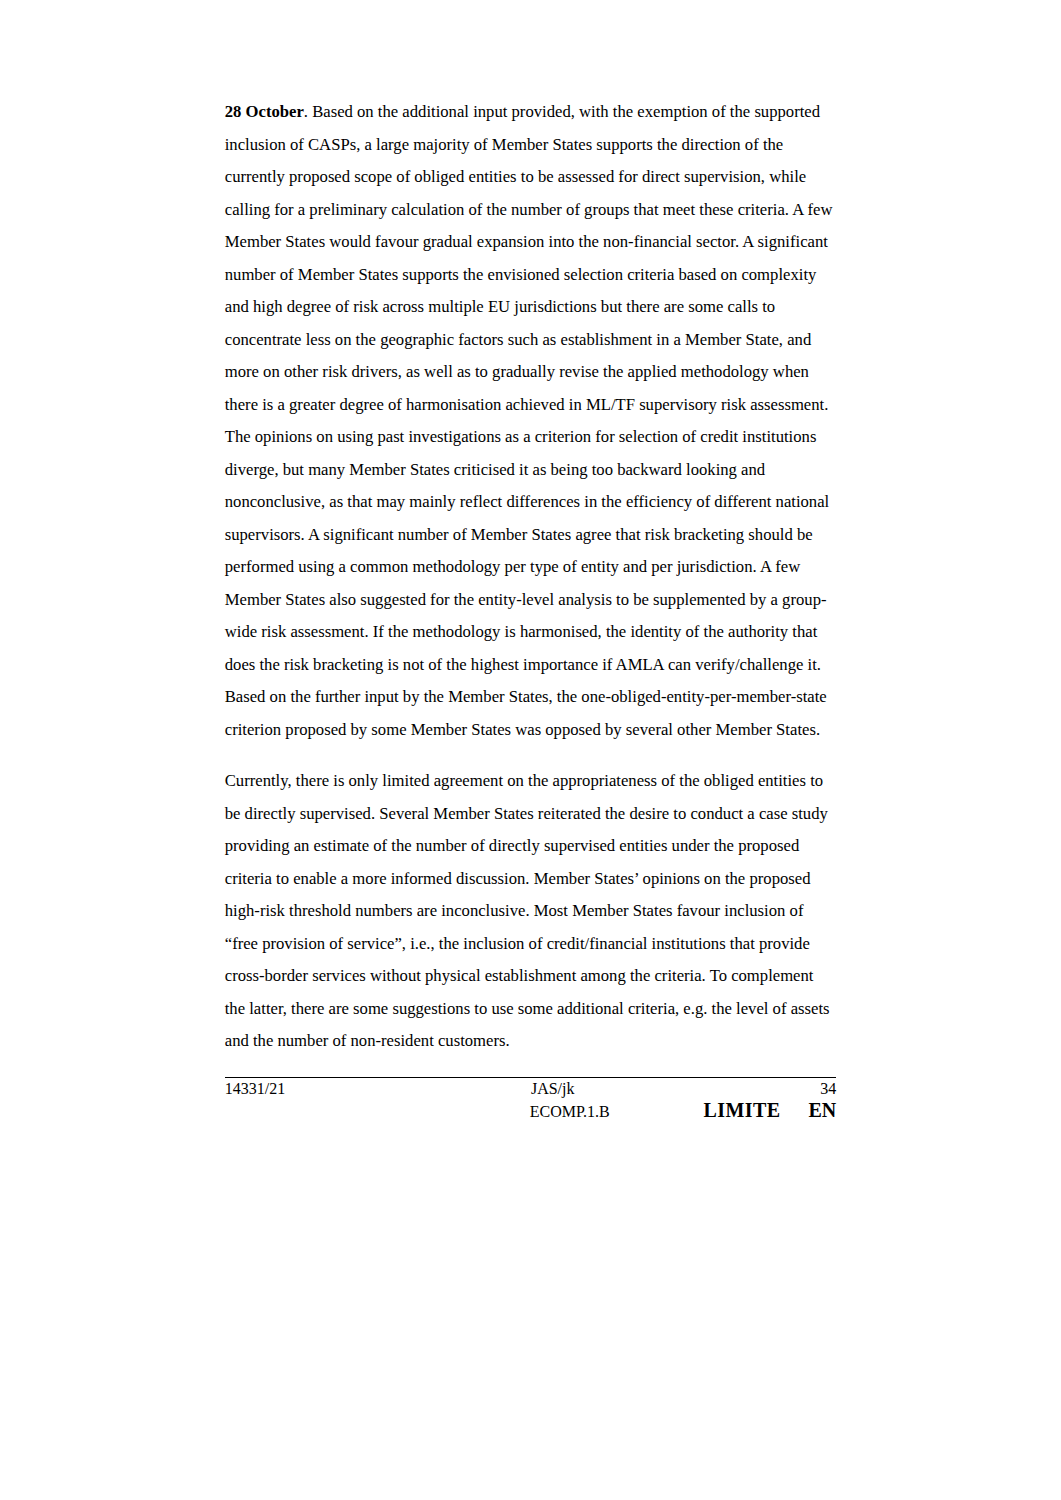28 October. Based on the additional input provided, with the exemption of the supported inclusion of CASPs, a large majority of Member States supports the direction of the currently proposed scope of obliged entities to be assessed for direct supervision, while calling for a preliminary calculation of the number of groups that meet these criteria. A few Member States would favour gradual expansion into the non-financial sector. A significant number of Member States supports the envisioned selection criteria based on complexity and high degree of risk across multiple EU jurisdictions but there are some calls to concentrate less on the geographic factors such as establishment in a Member State, and more on other risk drivers, as well as to gradually revise the applied methodology when there is a greater degree of harmonisation achieved in ML/TF supervisory risk assessment. The opinions on using past investigations as a criterion for selection of credit institutions diverge, but many Member States criticised it as being too backward looking and nonconclusive, as that may mainly reflect differences in the efficiency of different national supervisors. A significant number of Member States agree that risk bracketing should be performed using a common methodology per type of entity and per jurisdiction. A few Member States also suggested for the entity-level analysis to be supplemented by a group-wide risk assessment. If the methodology is harmonised, the identity of the authority that does the risk bracketing is not of the highest importance if AMLA can verify/challenge it. Based on the further input by the Member States, the one-obliged-entity-per-member-state criterion proposed by some Member States was opposed by several other Member States.
Currently, there is only limited agreement on the appropriateness of the obliged entities to be directly supervised. Several Member States reiterated the desire to conduct a case study providing an estimate of the number of directly supervised entities under the proposed criteria to enable a more informed discussion. Member States’ opinions on the proposed high-risk threshold numbers are inconclusive. Most Member States favour inclusion of “free provision of service”, i.e., the inclusion of credit/financial institutions that provide cross-border services without physical establishment among the criteria. To complement the latter, there are some suggestions to use some additional criteria, e.g. the level of assets and the number of non-resident customers.
14331/21
JAS/jk
34
ECOMP.1.B
LIMITE EN